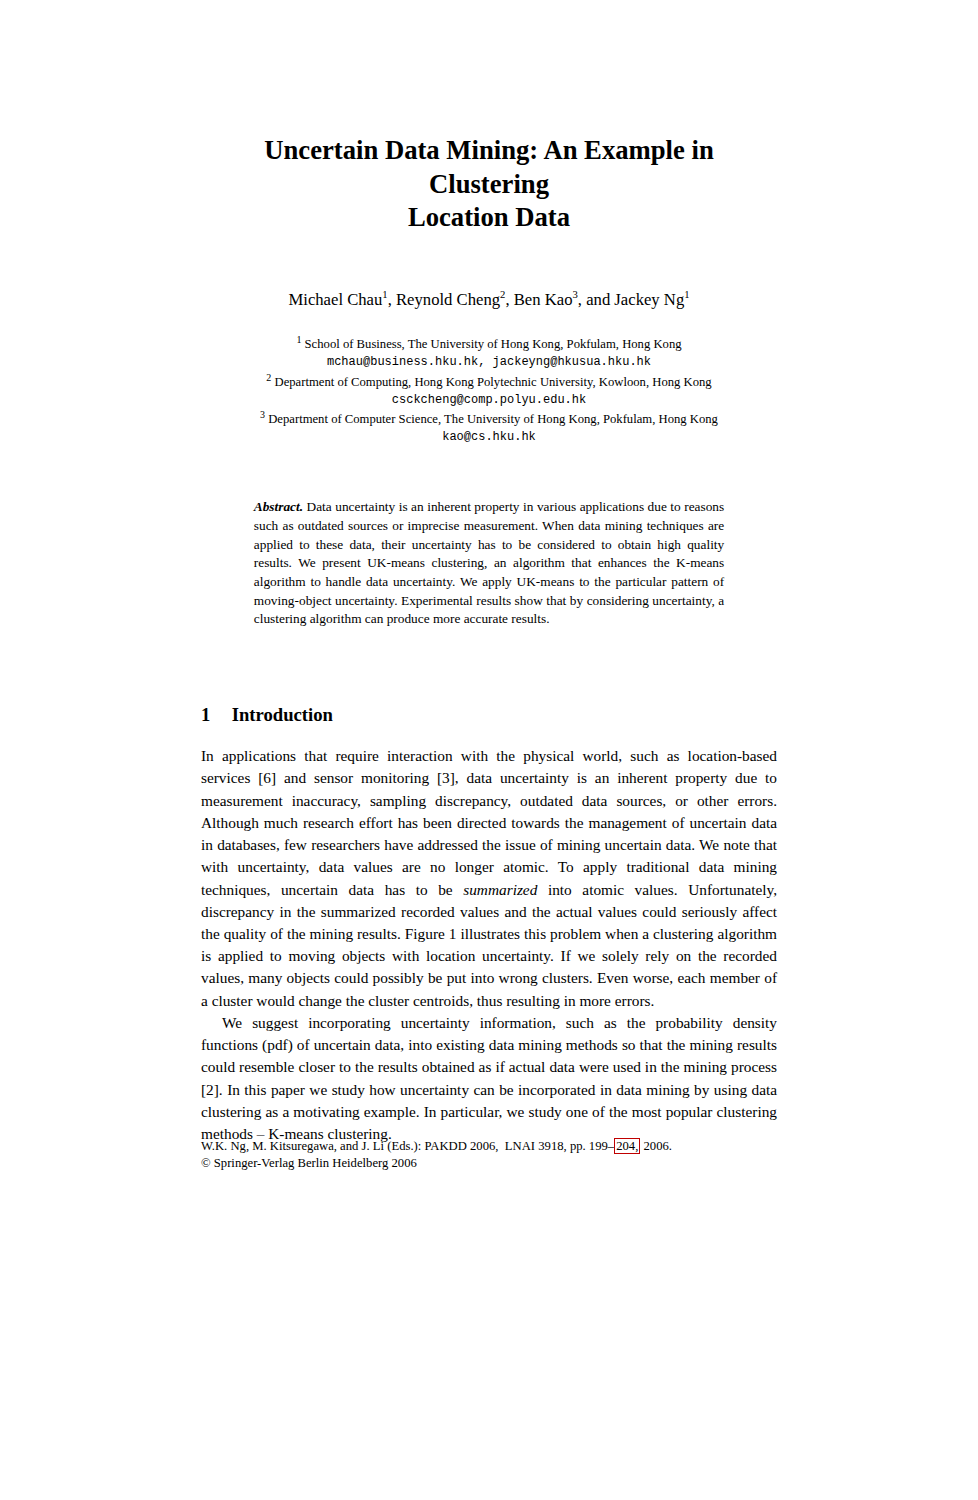Uncertain Data Mining: An Example in Clustering
Location Data
Michael Chau1, Reynold Cheng2, Ben Kao3, and Jackey Ng1
1 School of Business, The University of Hong Kong, Pokfulam, Hong Kong
mchau@business.hku.hk, jackeyng@hkusua.hku.hk
2 Department of Computing, Hong Kong Polytechnic University, Kowloon, Hong Kong
csckcheng@comp.polyu.edu.hk
3 Department of Computer Science, The University of Hong Kong, Pokfulam, Hong Kong
kao@cs.hku.hk
Abstract. Data uncertainty is an inherent property in various applications due to reasons such as outdated sources or imprecise measurement. When data mining techniques are applied to these data, their uncertainty has to be considered to obtain high quality results. We present UK-means clustering, an algorithm that enhances the K-means algorithm to handle data uncertainty. We apply UK-means to the particular pattern of moving-object uncertainty. Experimental results show that by considering uncertainty, a clustering algorithm can produce more accurate results.
1 Introduction
In applications that require interaction with the physical world, such as location-based services [6] and sensor monitoring [3], data uncertainty is an inherent property due to measurement inaccuracy, sampling discrepancy, outdated data sources, or other errors. Although much research effort has been directed towards the management of uncertain data in databases, few researchers have addressed the issue of mining uncertain data. We note that with uncertainty, data values are no longer atomic. To apply traditional data mining techniques, uncertain data has to be summarized into atomic values. Unfortunately, discrepancy in the summarized recorded values and the actual values could seriously affect the quality of the mining results. Figure 1 illustrates this problem when a clustering algorithm is applied to moving objects with location uncertainty. If we solely rely on the recorded values, many objects could possibly be put into wrong clusters. Even worse, each member of a cluster would change the cluster centroids, thus resulting in more errors.
We suggest incorporating uncertainty information, such as the probability density functions (pdf) of uncertain data, into existing data mining methods so that the mining results could resemble closer to the results obtained as if actual data were used in the mining process [2]. In this paper we study how uncertainty can be incorporated in data mining by using data clustering as a motivating example. In particular, we study one of the most popular clustering methods – K-means clustering.
W.K. Ng, M. Kitsuregawa, and J. Li (Eds.): PAKDD 2006, LNAI 3918, pp. 199–204, 2006.
© Springer-Verlag Berlin Heidelberg 2006